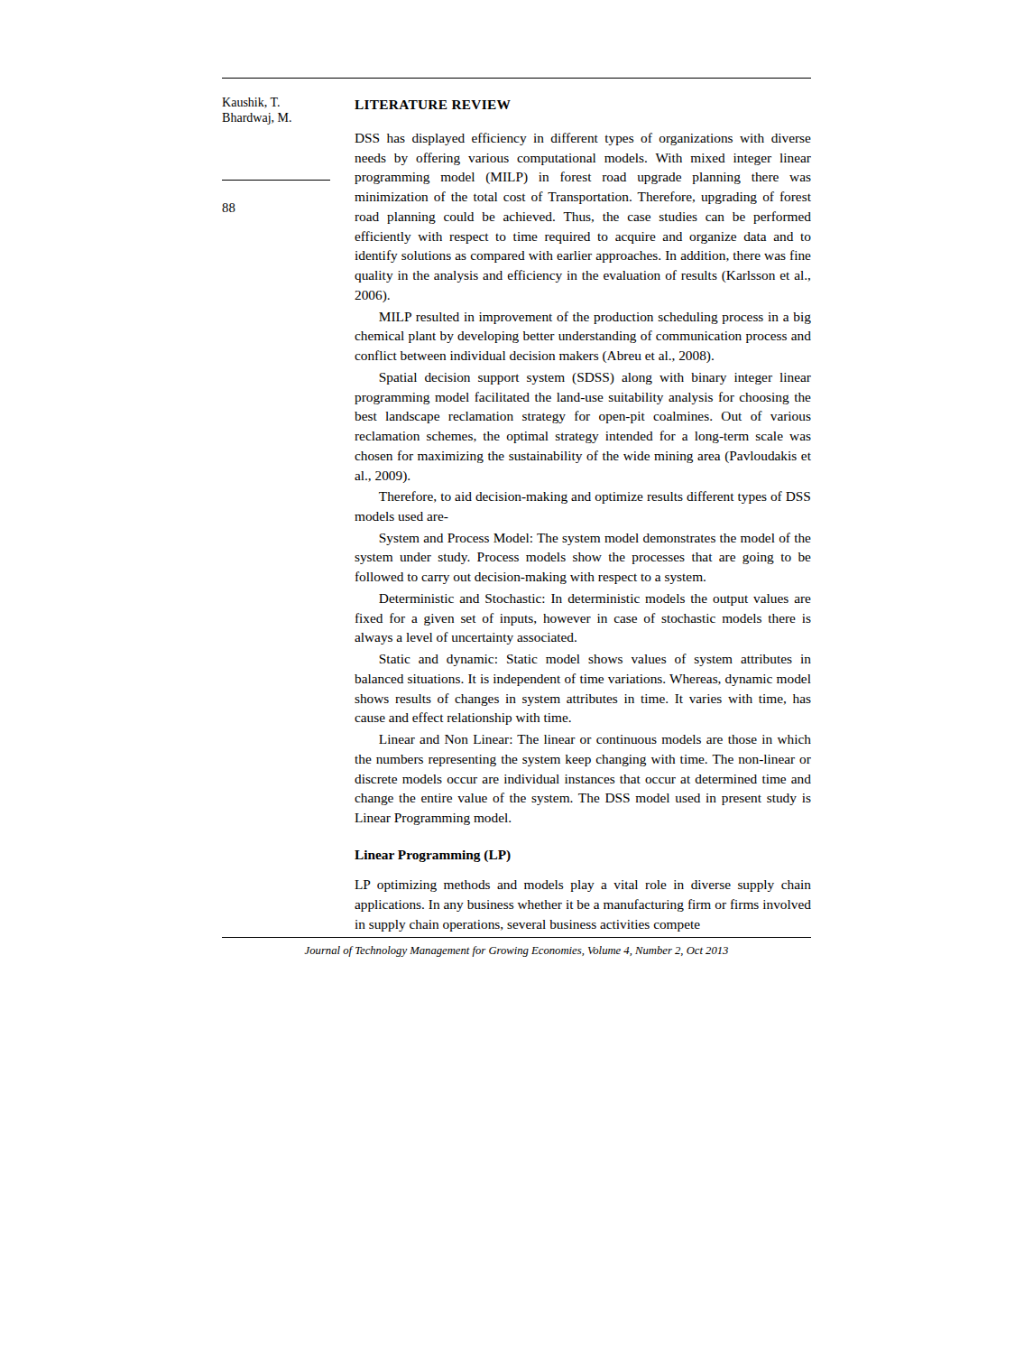Kaushik, T.
Bhardwaj, M.
88
LITERATURE REVIEW
DSS has displayed efficiency in different types of organizations with diverse needs by offering various computational models. With mixed integer linear programming model (MILP) in forest road upgrade planning there was minimization of the total cost of Transportation. Therefore, upgrading of forest road planning could be achieved. Thus, the case studies can be performed efficiently with respect to time required to acquire and organize data and to identify solutions as compared with earlier approaches. In addition, there was fine quality in the analysis and efficiency in the evaluation of results (Karlsson et al., 2006).
MILP resulted in improvement of the production scheduling process in a big chemical plant by developing better understanding of communication process and conflict between individual decision makers (Abreu et al., 2008).
Spatial decision support system (SDSS) along with binary integer linear programming model facilitated the land-use suitability analysis for choosing the best landscape reclamation strategy for open-pit coalmines. Out of various reclamation schemes, the optimal strategy intended for a long-term scale was chosen for maximizing the sustainability of the wide mining area (Pavloudakis et al., 2009).
Therefore, to aid decision-making and optimize results different types of DSS models used are-
System and Process Model: The system model demonstrates the model of the system under study. Process models show the processes that are going to be followed to carry out decision-making with respect to a system.
Deterministic and Stochastic: In deterministic models the output values are fixed for a given set of inputs, however in case of stochastic models there is always a level of uncertainty associated.
Static and dynamic: Static model shows values of system attributes in balanced situations. It is independent of time variations. Whereas, dynamic model shows results of changes in system attributes in time. It varies with time, has cause and effect relationship with time.
Linear and Non Linear: The linear or continuous models are those in which the numbers representing the system keep changing with time. The non-linear or discrete models occur are individual instances that occur at determined time and change the entire value of the system. The DSS model used in present study is Linear Programming model.
Linear Programming (LP)
LP optimizing methods and models play a vital role in diverse supply chain applications. In any business whether it be a manufacturing firm or firms involved in supply chain operations, several business activities compete
Journal of Technology Management for Growing Economies, Volume 4, Number 2, Oct 2013